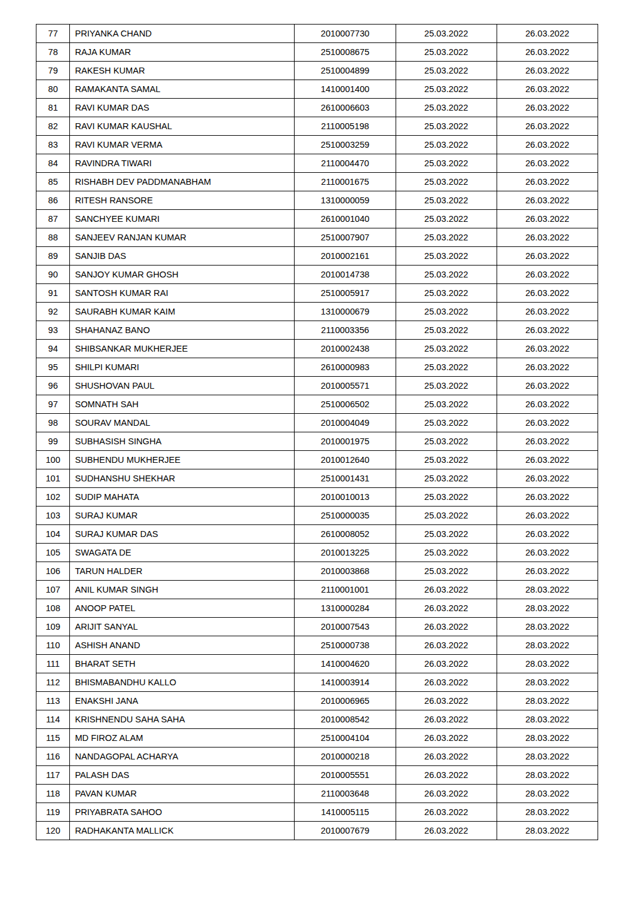| 77 | PRIYANKA CHAND | 2010007730 | 25.03.2022 | 26.03.2022 |
| 78 | RAJA KUMAR | 2510008675 | 25.03.2022 | 26.03.2022 |
| 79 | RAKESH KUMAR | 2510004899 | 25.03.2022 | 26.03.2022 |
| 80 | RAMAKANTA SAMAL | 1410001400 | 25.03.2022 | 26.03.2022 |
| 81 | RAVI KUMAR DAS | 2610006603 | 25.03.2022 | 26.03.2022 |
| 82 | RAVI KUMAR KAUSHAL | 2110005198 | 25.03.2022 | 26.03.2022 |
| 83 | RAVI KUMAR VERMA | 2510003259 | 25.03.2022 | 26.03.2022 |
| 84 | RAVINDRA TIWARI | 2110004470 | 25.03.2022 | 26.03.2022 |
| 85 | RISHABH DEV PADDMANABHAM | 2110001675 | 25.03.2022 | 26.03.2022 |
| 86 | RITESH RANSORE | 1310000059 | 25.03.2022 | 26.03.2022 |
| 87 | SANCHYEE KUMARI | 2610001040 | 25.03.2022 | 26.03.2022 |
| 88 | SANJEEV RANJAN KUMAR | 2510007907 | 25.03.2022 | 26.03.2022 |
| 89 | SANJIB DAS | 2010002161 | 25.03.2022 | 26.03.2022 |
| 90 | SANJOY KUMAR GHOSH | 2010014738 | 25.03.2022 | 26.03.2022 |
| 91 | SANTOSH KUMAR RAI | 2510005917 | 25.03.2022 | 26.03.2022 |
| 92 | SAURABH KUMAR KAIM | 1310000679 | 25.03.2022 | 26.03.2022 |
| 93 | SHAHANAZ BANO | 2110003356 | 25.03.2022 | 26.03.2022 |
| 94 | SHIBSANKAR MUKHERJEE | 2010002438 | 25.03.2022 | 26.03.2022 |
| 95 | SHILPI KUMARI | 2610000983 | 25.03.2022 | 26.03.2022 |
| 96 | SHUSHOVAN PAUL | 2010005571 | 25.03.2022 | 26.03.2022 |
| 97 | SOMNATH SAH | 2510006502 | 25.03.2022 | 26.03.2022 |
| 98 | SOURAV MANDAL | 2010004049 | 25.03.2022 | 26.03.2022 |
| 99 | SUBHASISH SINGHA | 2010001975 | 25.03.2022 | 26.03.2022 |
| 100 | SUBHENDU MUKHERJEE | 2010012640 | 25.03.2022 | 26.03.2022 |
| 101 | SUDHANSHU SHEKHAR | 2510001431 | 25.03.2022 | 26.03.2022 |
| 102 | SUDIP MAHATA | 2010010013 | 25.03.2022 | 26.03.2022 |
| 103 | SURAJ KUMAR | 2510000035 | 25.03.2022 | 26.03.2022 |
| 104 | SURAJ KUMAR DAS | 2610008052 | 25.03.2022 | 26.03.2022 |
| 105 | SWAGATA DE | 2010013225 | 25.03.2022 | 26.03.2022 |
| 106 | TARUN HALDER | 2010003868 | 25.03.2022 | 26.03.2022 |
| 107 | ANIL KUMAR SINGH | 2110001001 | 26.03.2022 | 28.03.2022 |
| 108 | ANOOP PATEL | 1310000284 | 26.03.2022 | 28.03.2022 |
| 109 | ARIJIT SANYAL | 2010007543 | 26.03.2022 | 28.03.2022 |
| 110 | ASHISH ANAND | 2510000738 | 26.03.2022 | 28.03.2022 |
| 111 | BHARAT SETH | 1410004620 | 26.03.2022 | 28.03.2022 |
| 112 | BHISMABANDHU KALLO | 1410003914 | 26.03.2022 | 28.03.2022 |
| 113 | ENAKSHI JANA | 2010006965 | 26.03.2022 | 28.03.2022 |
| 114 | KRISHNENDU SAHA SAHA | 2010008542 | 26.03.2022 | 28.03.2022 |
| 115 | MD FIROZ ALAM | 2510004104 | 26.03.2022 | 28.03.2022 |
| 116 | NANDAGOPAL ACHARYA | 2010000218 | 26.03.2022 | 28.03.2022 |
| 117 | PALASH DAS | 2010005551 | 26.03.2022 | 28.03.2022 |
| 118 | PAVAN KUMAR | 2110003648 | 26.03.2022 | 28.03.2022 |
| 119 | PRIYABRATA SAHOO | 1410005115 | 26.03.2022 | 28.03.2022 |
| 120 | RADHAKANTA MALLICK | 2010007679 | 26.03.2022 | 28.03.2022 |